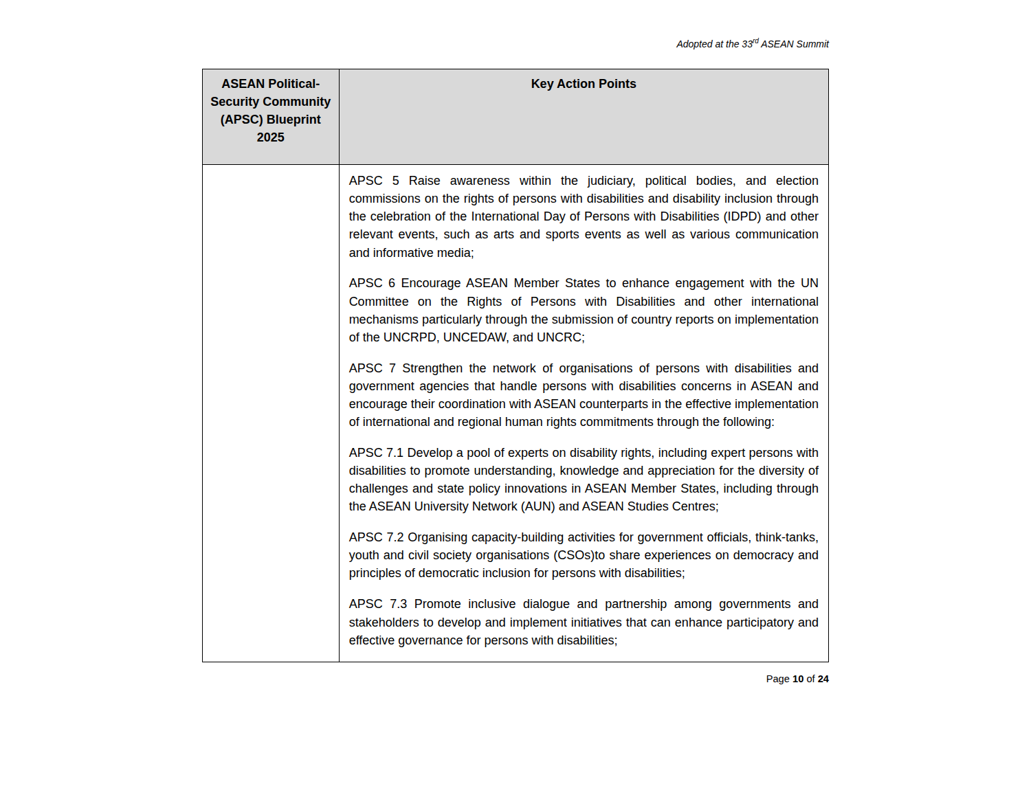Adopted at the 33rd ASEAN Summit
| ASEAN Political-Security Community (APSC) Blueprint 2025 | Key Action Points |
| --- | --- |
| | APSC 5 Raise awareness within the judiciary, political bodies, and election commissions on the rights of persons with disabilities and disability inclusion through the celebration of the International Day of Persons with Disabilities (IDPD) and other relevant events, such as arts and sports events as well as various communication and informative media; APSC 6 Encourage ASEAN Member States to enhance engagement with the UN Committee on the Rights of Persons with Disabilities and other international mechanisms particularly through the submission of country reports on implementation of the UNCRPD, UNCEDAW, and UNCRC; APSC 7 Strengthen the network of organisations of persons with disabilities and government agencies that handle persons with disabilities concerns in ASEAN and encourage their coordination with ASEAN counterparts in the effective implementation of international and regional human rights commitments through the following: APSC 7.1 Develop a pool of experts on disability rights, including expert persons with disabilities to promote understanding, knowledge and appreciation for the diversity of challenges and state policy innovations in ASEAN Member States, including through the ASEAN University Network (AUN) and ASEAN Studies Centres; APSC 7.2 Organising capacity-building activities for government officials, think-tanks, youth and civil society organisations (CSOs)to share experiences on democracy and principles of democratic inclusion for persons with disabilities; APSC 7.3 Promote inclusive dialogue and partnership among governments and stakeholders to develop and implement initiatives that can enhance participatory and effective governance for persons with disabilities; |
Page 10 of 24